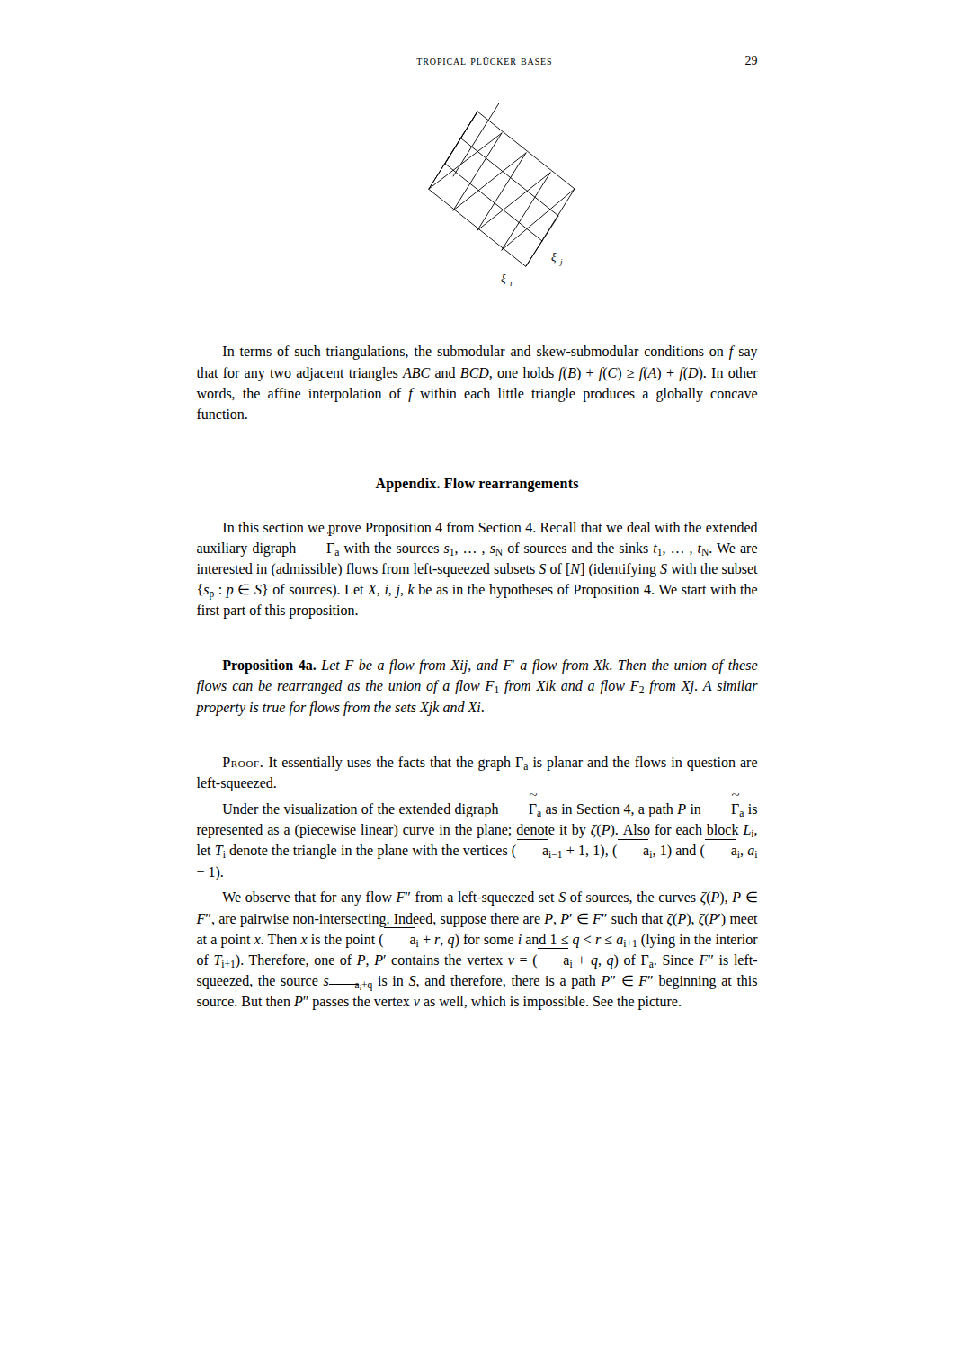tropical plücker bases 29
ξ i ξ j
In terms of such triangulations, the submodular and skew-submodular conditions on f say that for any two adjacent triangles ABC and BCD, one holds f(B) + f(C) ≥ f(A) + f(D). In other words, the affine interpolation of f within each little triangle produces a globally concave function.
Appendix. Flow rearrangements
In this section we prove Proposition 4 from Section 4. Recall that we deal with the extended auxiliary digraph Γa with the sources s1, … , sN of sources and the sinks t1, … , tN. We are interested in (admissible) flows from left-squeezed subsets S of [N] (identifying S with the subset {sp : p ∈ S} of sources). Let X, i, j, k be as in the hypotheses of Proposition 4. We start with the first part of this proposition.
Proposition 4a. Let F be a flow from Xij, and F′ a flow from Xk. Then the union of these flows can be rearranged as the union of a flow F1 from Xik and a flow F2 from Xj. A similar property is true for flows from the sets Xjk and Xi.
Proof. It essentially uses the facts that the graph Γa is planar and the flows in question are left-squeezed.
Under the visualization of the extended digraph Γa as in Section 4, a path P in Γa is represented as a (piecewise linear) curve in the plane; denote it by ζ(P). Also for each block Li, let Ti denote the triangle in the plane with the vertices (ai−1 + 1, 1), (ai, 1) and (ai, ai − 1).
We observe that for any flow F″ from a left-squeezed set S of sources, the curves ζ(P), P ∈ F″, are pairwise non-intersecting. Indeed, suppose there are P, P′ ∈ F″ such that ζ(P), ζ(P′) meet at a point x. Then x is the point (ai + r, q) for some i and 1 ≤ q < r ≤ ai+1 (lying in the interior of Ti+1). Therefore, one of P, P′ contains the vertex v = (ai + q, q) of Γa. Since F″ is left-squeezed, the source sai+q is in S, and therefore, there is a path P″ ∈ F″ beginning at this source. But then P″ passes the vertex v as well, which is impossible. See the picture.